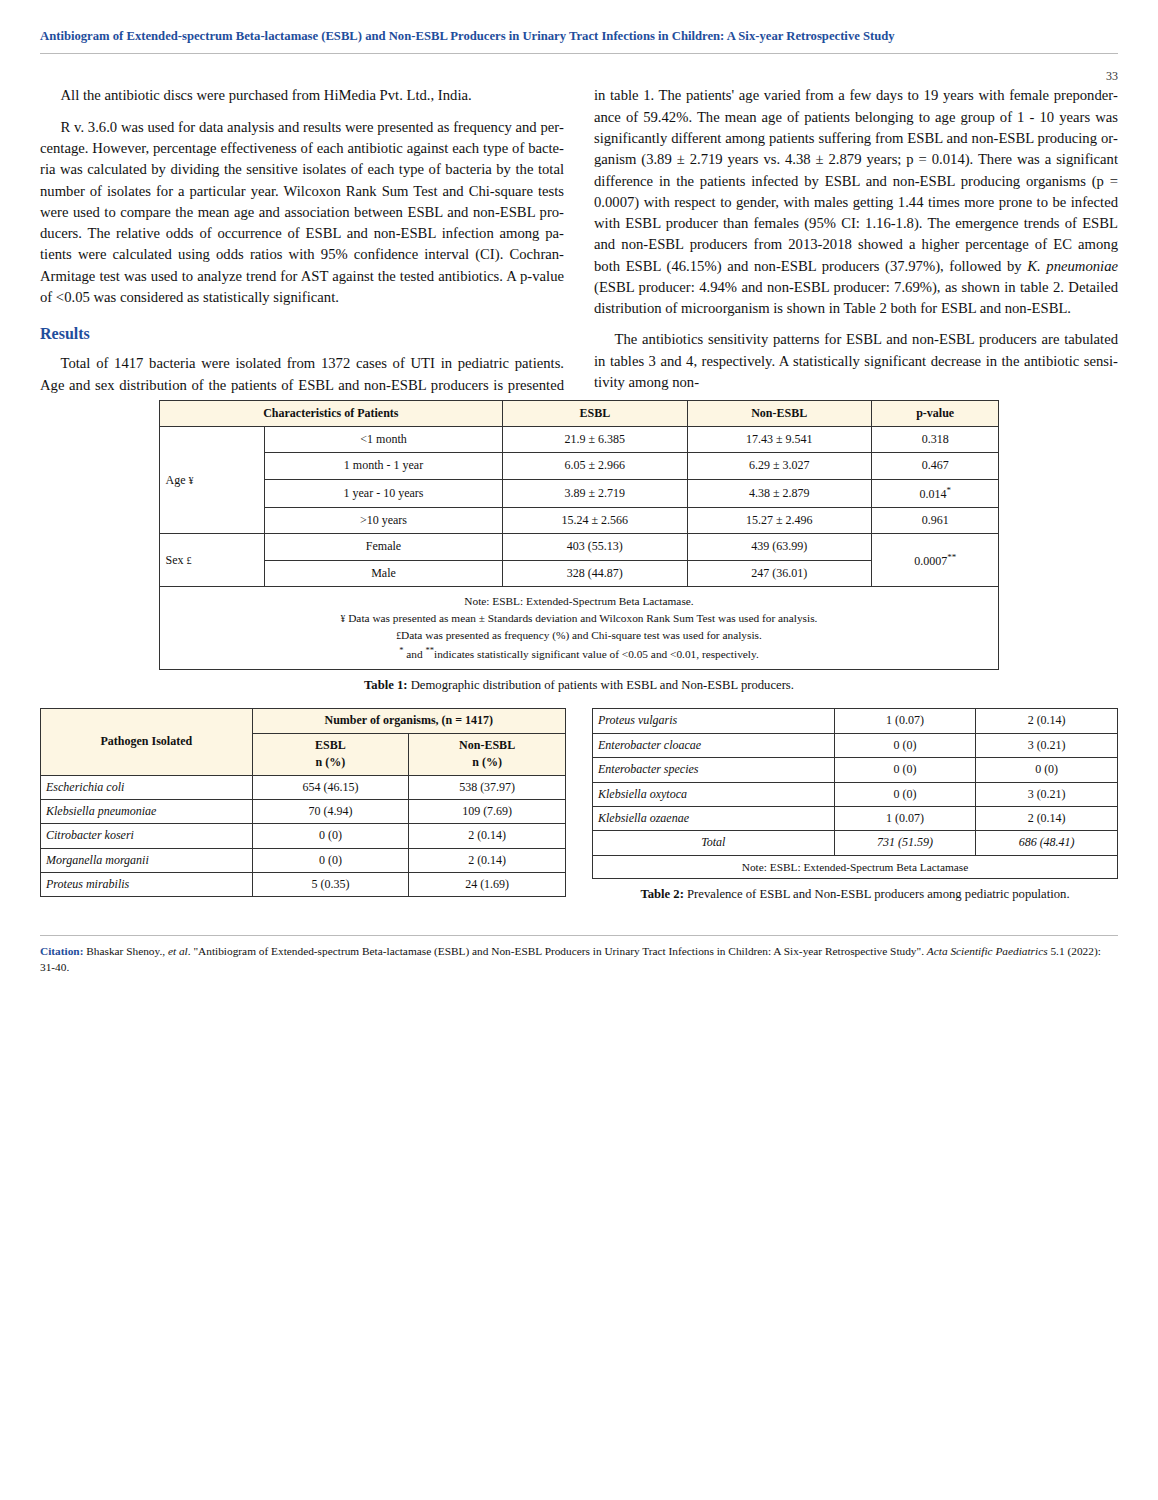Antibiogram of Extended-spectrum Beta-lactamase (ESBL) and Non-ESBL Producers in Urinary Tract Infections in Children: A Six-year Retrospective Study
33
All the antibiotic discs were purchased from HiMedia Pvt. Ltd., India.
R v. 3.6.0 was used for data analysis and results were presented as frequency and percentage. However, percentage effectiveness of each antibiotic against each type of bacteria was calculated by dividing the sensitive isolates of each type of bacteria by the total number of isolates for a particular year. Wilcoxon Rank Sum Test and Chi-square tests were used to compare the mean age and association between ESBL and non-ESBL producers. The relative odds of occurrence of ESBL and non-ESBL infection among patients were calculated using odds ratios with 95% confidence interval (CI). Cochran-Armitage test was used to analyze trend for AST against the tested antibiotics. A p-value of <0.05 was considered as statistically significant.
Results
Total of 1417 bacteria were isolated from 1372 cases of UTI in pediatric patients. Age and sex distribution of the patients of ESBL and non-ESBL producers is presented in table 1. The patients' age varied from a few days to 19 years with female preponderance of 59.42%. The mean age of patients belonging to age group of 1 - 10 years was significantly different among patients suffering from ESBL and non-ESBL producing organism (3.89 ± 2.719 years vs. 4.38 ± 2.879 years; p = 0.014). There was a significant difference in the patients infected by ESBL and non-ESBL producing organisms (p = 0.0007) with respect to gender, with males getting 1.44 times more prone to be infected with ESBL producer than females (95% CI: 1.16-1.8). The emergence trends of ESBL and non-ESBL producers from 2013-2018 showed a higher percentage of EC among both ESBL (46.15%) and non-ESBL producers (37.97%), followed by K. pneumoniae (ESBL producer: 4.94% and non-ESBL producer: 7.69%), as shown in table 2. Detailed distribution of microorganism is shown in Table 2 both for ESBL and non-ESBL.
The antibiotics sensitivity patterns for ESBL and non-ESBL producers are tabulated in tables 3 and 4, respectively. A statistically significant decrease in the antibiotic sensitivity among non-
| Characteristics of Patients | ESBL | Non-ESBL | p-value |
| --- | --- | --- | --- |
| Age ¥ | <1 month | 21.9 ± 6.385 | 17.43 ± 9.541 | 0.318 |
| 1 month - 1 year | 6.05 ± 2.966 | 6.29 ± 3.027 | 0.467 |
| 1 year - 10 years | 3.89 ± 2.719 | 4.38 ± 2.879 | 0.014 * |
| >10 years | 15.24 ± 2.566 | 15.27 ± 2.496 | 0.961 |
| Sex £ | Female | 403 (55.13) | 439 (63.99) | 0.0007 ** |
| Male | 328 (44.87) | 247 (36.01) |
| Note: ESBL: Extended-Spectrum Beta Lactamase. ¥ Data was presented as mean ± Standards deviation and Wilcoxon Rank Sum Test was used for analysis. £ Data was presented as frequency (%) and Chi-square test was used for analysis. * and ** indicates statistically significant value of <0.05 and <0.01, respectively. |
Table 1: Demographic distribution of patients with ESBL and Non-ESBL producers.
| Pathogen Isolated | Number of organisms, (n = 1417) |
| --- | --- |
| ESBL n (%) | Non-ESBL n (%) |
| Escherichia coli | 654 (46.15) | 538 (37.97) |
| Klebsiella pneumoniae | 70 (4.94) | 109 (7.69) |
| Citrobacter koseri | 0 (0) | 2 (0.14) |
| Morganella morganii | 0 (0) | 2 (0.14) |
| Proteus mirabilis | 5 (0.35) | 24 (1.69) |
| Proteus vulgaris | 1 (0.07) | 2 (0.14) |
| Enterobacter cloacae | 0 (0) | 3 (0.21) |
| Enterobacter species | 0 (0) | 0 (0) |
| Klebsiella oxytoca | 0 (0) | 3 (0.21) |
| Klebsiella ozaenae | 1 (0.07) | 2 (0.14) |
| Total | 731 (51.59) | 686 (48.41) |
| Note: ESBL: Extended-Spectrum Beta Lactamase |
Table 2: Prevalence of ESBL and Non-ESBL producers among pediatric population.
Citation: Bhaskar Shenoy., et al. "Antibiogram of Extended-spectrum Beta-lactamase (ESBL) and Non-ESBL Producers in Urinary Tract Infections in Children: A Six-year Retrospective Study". Acta Scientific Paediatrics 5.1 (2022): 31-40.